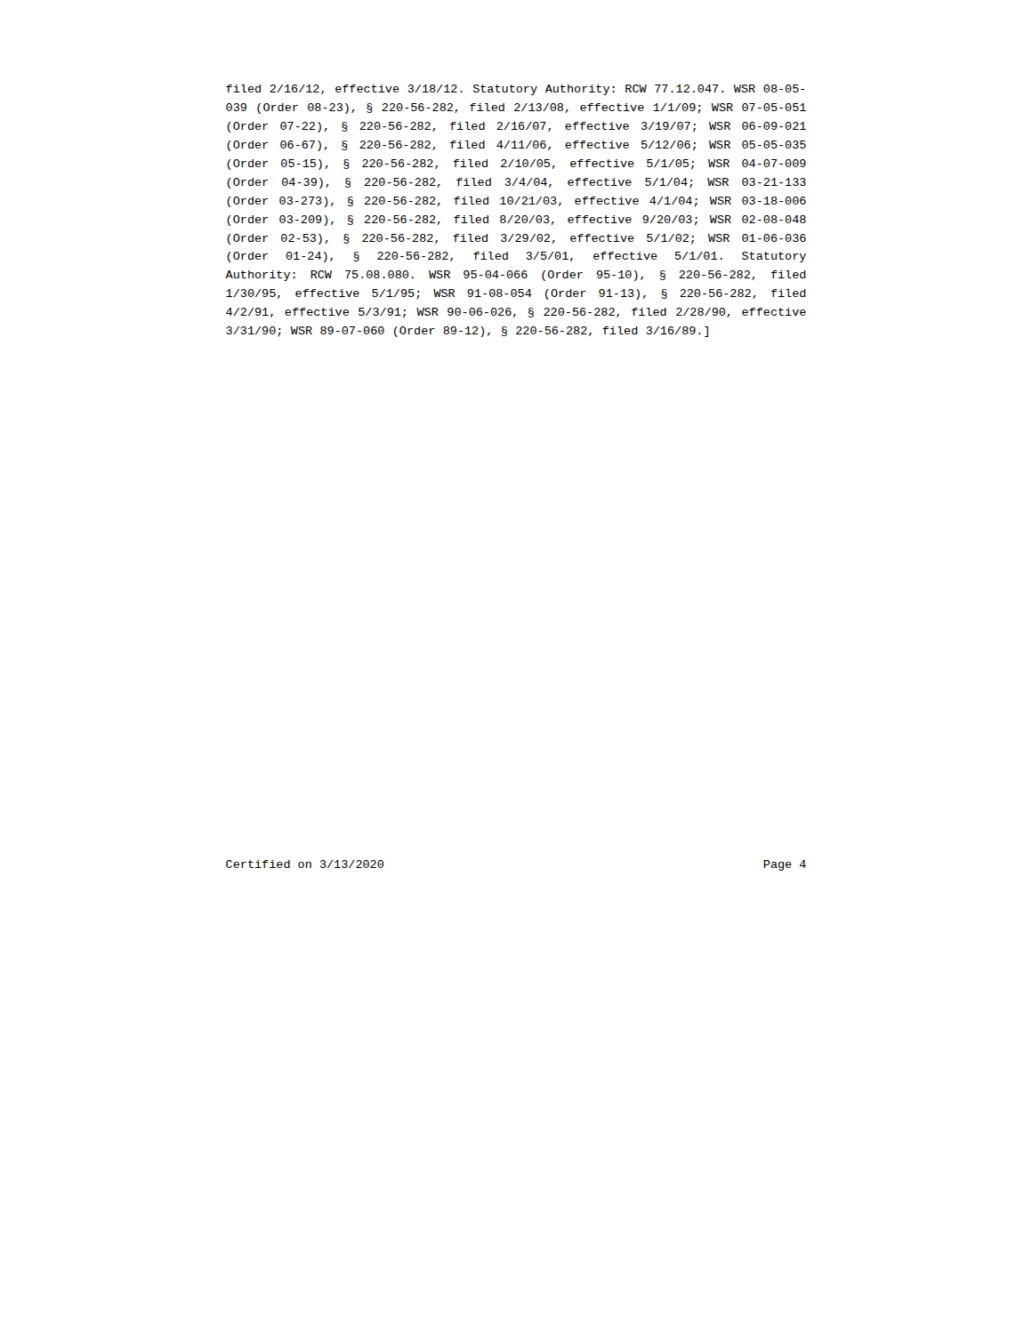filed 2/16/12, effective 3/18/12. Statutory Authority: RCW 77.12.047. WSR 08-05-039 (Order 08-23), § 220-56-282, filed 2/13/08, effective 1/1/09; WSR 07-05-051 (Order 07-22), § 220-56-282, filed 2/16/07, effective 3/19/07; WSR 06-09-021 (Order 06-67), § 220-56-282, filed 4/11/06, effective 5/12/06; WSR 05-05-035 (Order 05-15), § 220-56-282, filed 2/10/05, effective 5/1/05; WSR 04-07-009 (Order 04-39), § 220-56-282, filed 3/4/04, effective 5/1/04; WSR 03-21-133 (Order 03-273), § 220-56-282, filed 10/21/03, effective 4/1/04; WSR 03-18-006 (Order 03-209), § 220-56-282, filed 8/20/03, effective 9/20/03; WSR 02-08-048 (Order 02-53), § 220-56-282, filed 3/29/02, effective 5/1/02; WSR 01-06-036 (Order 01-24), § 220-56-282, filed 3/5/01, effective 5/1/01. Statutory Authority: RCW 75.08.080. WSR 95-04-066 (Order 95-10), § 220-56-282, filed 1/30/95, effective 5/1/95; WSR 91-08-054 (Order 91-13), § 220-56-282, filed 4/2/91, effective 5/3/91; WSR 90-06-026, § 220-56-282, filed 2/28/90, effective 3/31/90; WSR 89-07-060 (Order 89-12), § 220-56-282, filed 3/16/89.]
Certified on 3/13/2020
Page 4